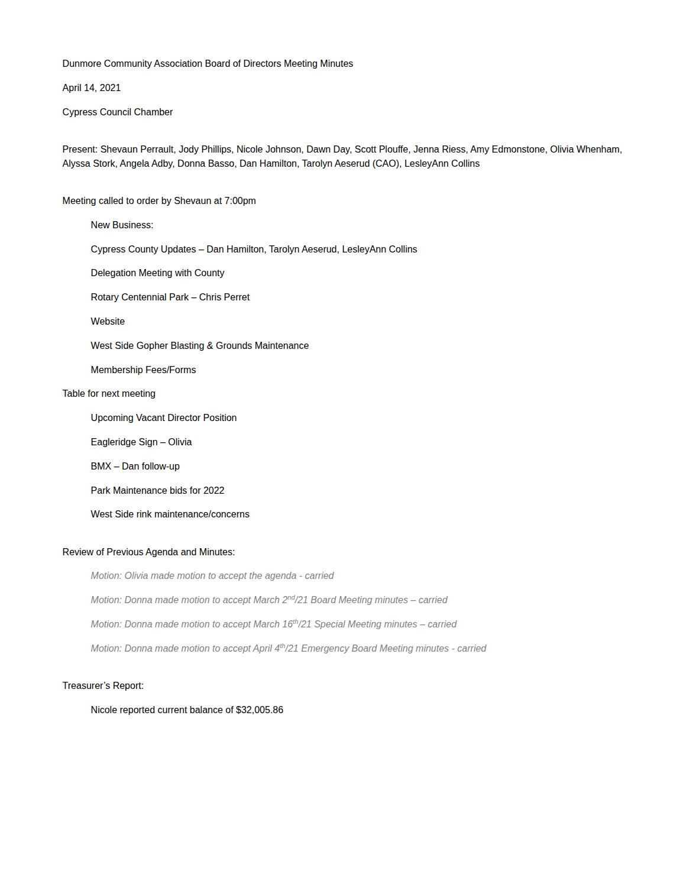Dunmore Community Association Board of Directors Meeting Minutes
April 14, 2021
Cypress Council Chamber
Present: Shevaun Perrault, Jody Phillips, Nicole Johnson, Dawn Day, Scott Plouffe, Jenna Riess, Amy Edmonstone, Olivia Whenham, Alyssa Stork, Angela Adby, Donna Basso, Dan Hamilton, Tarolyn Aeserud (CAO), LesleyAnn Collins
Meeting called to order by Shevaun at 7:00pm
New Business:
Cypress County Updates – Dan Hamilton, Tarolyn Aeserud, LesleyAnn Collins
Delegation Meeting with County
Rotary Centennial Park – Chris Perret
Website
West Side Gopher Blasting & Grounds Maintenance
Membership Fees/Forms
Table for next meeting
Upcoming Vacant Director Position
Eagleridge Sign – Olivia
BMX – Dan follow-up
Park Maintenance bids for 2022
West Side rink maintenance/concerns
Review of Previous Agenda and Minutes:
Motion: Olivia made motion to accept the agenda - carried
Motion: Donna made motion to accept March 2nd/21 Board Meeting minutes – carried
Motion: Donna made motion to accept March 16th/21 Special Meeting minutes – carried
Motion: Donna made motion to accept April 4th/21 Emergency Board Meeting minutes - carried
Treasurer’s Report:
Nicole reported current balance of $32,005.86